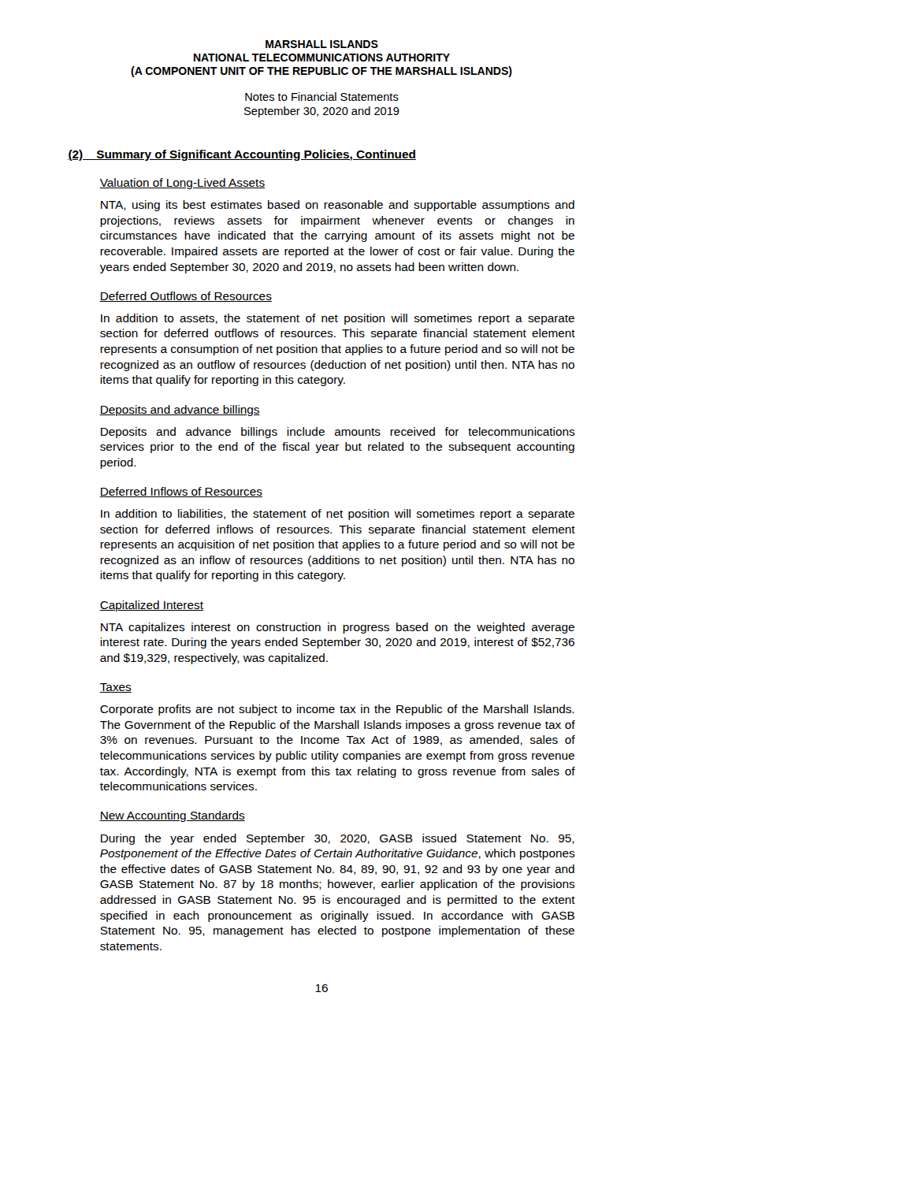MARSHALL ISLANDS
NATIONAL TELECOMMUNICATIONS AUTHORITY
(A COMPONENT UNIT OF THE REPUBLIC OF THE MARSHALL ISLANDS)
Notes to Financial Statements
September 30, 2020 and 2019
(2) Summary of Significant Accounting Policies, Continued
Valuation of Long-Lived Assets
NTA, using its best estimates based on reasonable and supportable assumptions and projections, reviews assets for impairment whenever events or changes in circumstances have indicated that the carrying amount of its assets might not be recoverable. Impaired assets are reported at the lower of cost or fair value. During the years ended September 30, 2020 and 2019, no assets had been written down.
Deferred Outflows of Resources
In addition to assets, the statement of net position will sometimes report a separate section for deferred outflows of resources. This separate financial statement element represents a consumption of net position that applies to a future period and so will not be recognized as an outflow of resources (deduction of net position) until then. NTA has no items that qualify for reporting in this category.
Deposits and advance billings
Deposits and advance billings include amounts received for telecommunications services prior to the end of the fiscal year but related to the subsequent accounting period.
Deferred Inflows of Resources
In addition to liabilities, the statement of net position will sometimes report a separate section for deferred inflows of resources. This separate financial statement element represents an acquisition of net position that applies to a future period and so will not be recognized as an inflow of resources (additions to net position) until then. NTA has no items that qualify for reporting in this category.
Capitalized Interest
NTA capitalizes interest on construction in progress based on the weighted average interest rate. During the years ended September 30, 2020 and 2019, interest of $52,736 and $19,329, respectively, was capitalized.
Taxes
Corporate profits are not subject to income tax in the Republic of the Marshall Islands. The Government of the Republic of the Marshall Islands imposes a gross revenue tax of 3% on revenues. Pursuant to the Income Tax Act of 1989, as amended, sales of telecommunications services by public utility companies are exempt from gross revenue tax. Accordingly, NTA is exempt from this tax relating to gross revenue from sales of telecommunications services.
New Accounting Standards
During the year ended September 30, 2020, GASB issued Statement No. 95, Postponement of the Effective Dates of Certain Authoritative Guidance, which postpones the effective dates of GASB Statement No. 84, 89, 90, 91, 92 and 93 by one year and GASB Statement No. 87 by 18 months; however, earlier application of the provisions addressed in GASB Statement No. 95 is encouraged and is permitted to the extent specified in each pronouncement as originally issued. In accordance with GASB Statement No. 95, management has elected to postpone implementation of these statements.
16